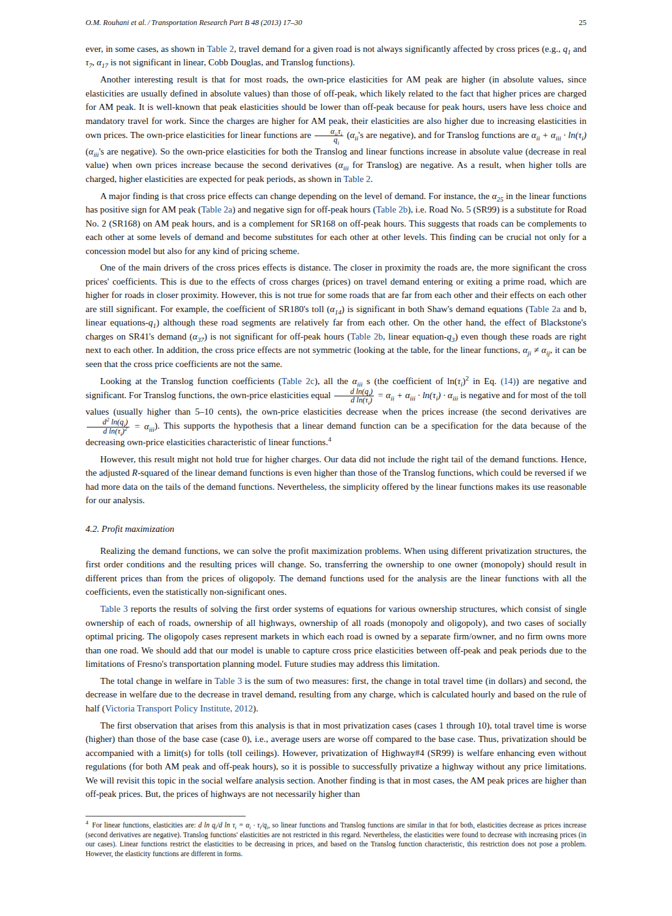O.M. Rouhani et al. / Transportation Research Part B 48 (2013) 17–30 25
ever, in some cases, as shown in Table 2, travel demand for a given road is not always significantly affected by cross prices (e.g., q1 and τ7, α17 is not significant in linear, Cobb Douglas, and Translog functions).
Another interesting result is that for most roads, the own-price elasticities for AM peak are higher (in absolute values, since elasticities are usually defined in absolute values) than those of off-peak, which likely related to the fact that higher prices are charged for AM peak. It is well-known that peak elasticities should be lower than off-peak because for peak hours, users have less choice and mandatory travel for work. Since the charges are higher for AM peak, their elasticities are also higher due to increasing elasticities in own prices. The own-price elasticities for linear functions are αiiτi qi (αii's are negative), and for Translog functions are αii + αiii · ln(τi) (αiii's are negative). So the own-price elasticities for both the Translog and linear functions increase in absolute value (decrease in real value) when own prices increase because the second derivatives (αiii for Translog) are negative. As a result, when higher tolls are charged, higher elasticities are expected for peak periods, as shown in Table 2.
A major finding is that cross price effects can change depending on the level of demand. For instance, the α25 in the linear functions has positive sign for AM peak (Table 2a) and negative sign for off-peak hours (Table 2b), i.e. Road No. 5 (SR99) is a substitute for Road No. 2 (SR168) on AM peak hours, and is a complement for SR168 on off-peak hours. This suggests that roads can be complements to each other at some levels of demand and become substitutes for each other at other levels. This finding can be crucial not only for a concession model but also for any kind of pricing scheme.
One of the main drivers of the cross prices effects is distance. The closer in proximity the roads are, the more significant the cross prices' coefficients. This is due to the effects of cross charges (prices) on travel demand entering or exiting a prime road, which are higher for roads in closer proximity. However, this is not true for some roads that are far from each other and their effects on each other are still significant. For example, the coefficient of SR180's toll (α14) is significant in both Shaw's demand equations (Table 2a and b, linear equations-q1) although these road segments are relatively far from each other. On the other hand, the effect of Blackstone's charges on SR41's demand (α37) is not significant for off-peak hours (Table 2b, linear equation-q3) even though these roads are right next to each other. In addition, the cross price effects are not symmetric (looking at the table, for the linear functions, αji ≠ αij, it can be seen that the cross price coefficients are not the same.
Looking at the Translog function coefficients (Table 2c), all the αiii s (the coefficient of ln(τi)2 in Eq. (14)) are negative and significant. For Translog functions, the own-price elasticities equal d ln(qi) d ln(τi) = αii + αiii · ln(τi) · αiii is negative and for most of the toll values (usually higher than 5–10 cents), the own-price elasticities decrease when the prices increase (the second derivatives are d2 ln(qi) d ln(τi)2 = αiii). This supports the hypothesis that a linear demand function can be a specification for the data because of the decreasing own-price elasticities characteristic of linear functions.4
However, this result might not hold true for higher charges. Our data did not include the right tail of the demand functions. Hence, the adjusted R-squared of the linear demand functions is even higher than those of the Translog functions, which could be reversed if we had more data on the tails of the demand functions. Nevertheless, the simplicity offered by the linear functions makes its use reasonable for our analysis.
4.2. Profit maximization
Realizing the demand functions, we can solve the profit maximization problems. When using different privatization structures, the first order conditions and the resulting prices will change. So, transferring the ownership to one owner (monopoly) should result in different prices than from the prices of oligopoly. The demand functions used for the analysis are the linear functions with all the coefficients, even the statistically non-significant ones.
Table 3 reports the results of solving the first order systems of equations for various ownership structures, which consist of single ownership of each of roads, ownership of all highways, ownership of all roads (monopoly and oligopoly), and two cases of socially optimal pricing. The oligopoly cases represent markets in which each road is owned by a separate firm/owner, and no firm owns more than one road. We should add that our model is unable to capture cross price elasticities between off-peak and peak periods due to the limitations of Fresno's transportation planning model. Future studies may address this limitation.
The total change in welfare in Table 3 is the sum of two measures: first, the change in total travel time (in dollars) and second, the decrease in welfare due to the decrease in travel demand, resulting from any charge, which is calculated hourly and based on the rule of half (Victoria Transport Policy Institute, 2012).
The first observation that arises from this analysis is that in most privatization cases (cases 1 through 10), total travel time is worse (higher) than those of the base case (case 0), i.e., average users are worse off compared to the base case. Thus, privatization should be accompanied with a limit(s) for tolls (toll ceilings). However, privatization of Highway#4 (SR99) is welfare enhancing even without regulations (for both AM peak and off-peak hours), so it is possible to successfully privatize a highway without any price limitations. We will revisit this topic in the social welfare analysis section. Another finding is that in most cases, the AM peak prices are higher than off-peak prices. But, the prices of highways are not necessarily higher than
4 For linear functions, elasticities are: d ln qi/d ln τi = αi · τi/qi, so linear functions and Translog functions are similar in that for both, elasticities decrease as prices increase (second derivatives are negative). Translog functions' elasticities are not restricted in this regard. Nevertheless, the elasticities were found to decrease with increasing prices (in our cases). Linear functions restrict the elasticities to be decreasing in prices, and based on the Translog function characteristic, this restriction does not pose a problem. However, the elasticity functions are different in forms.